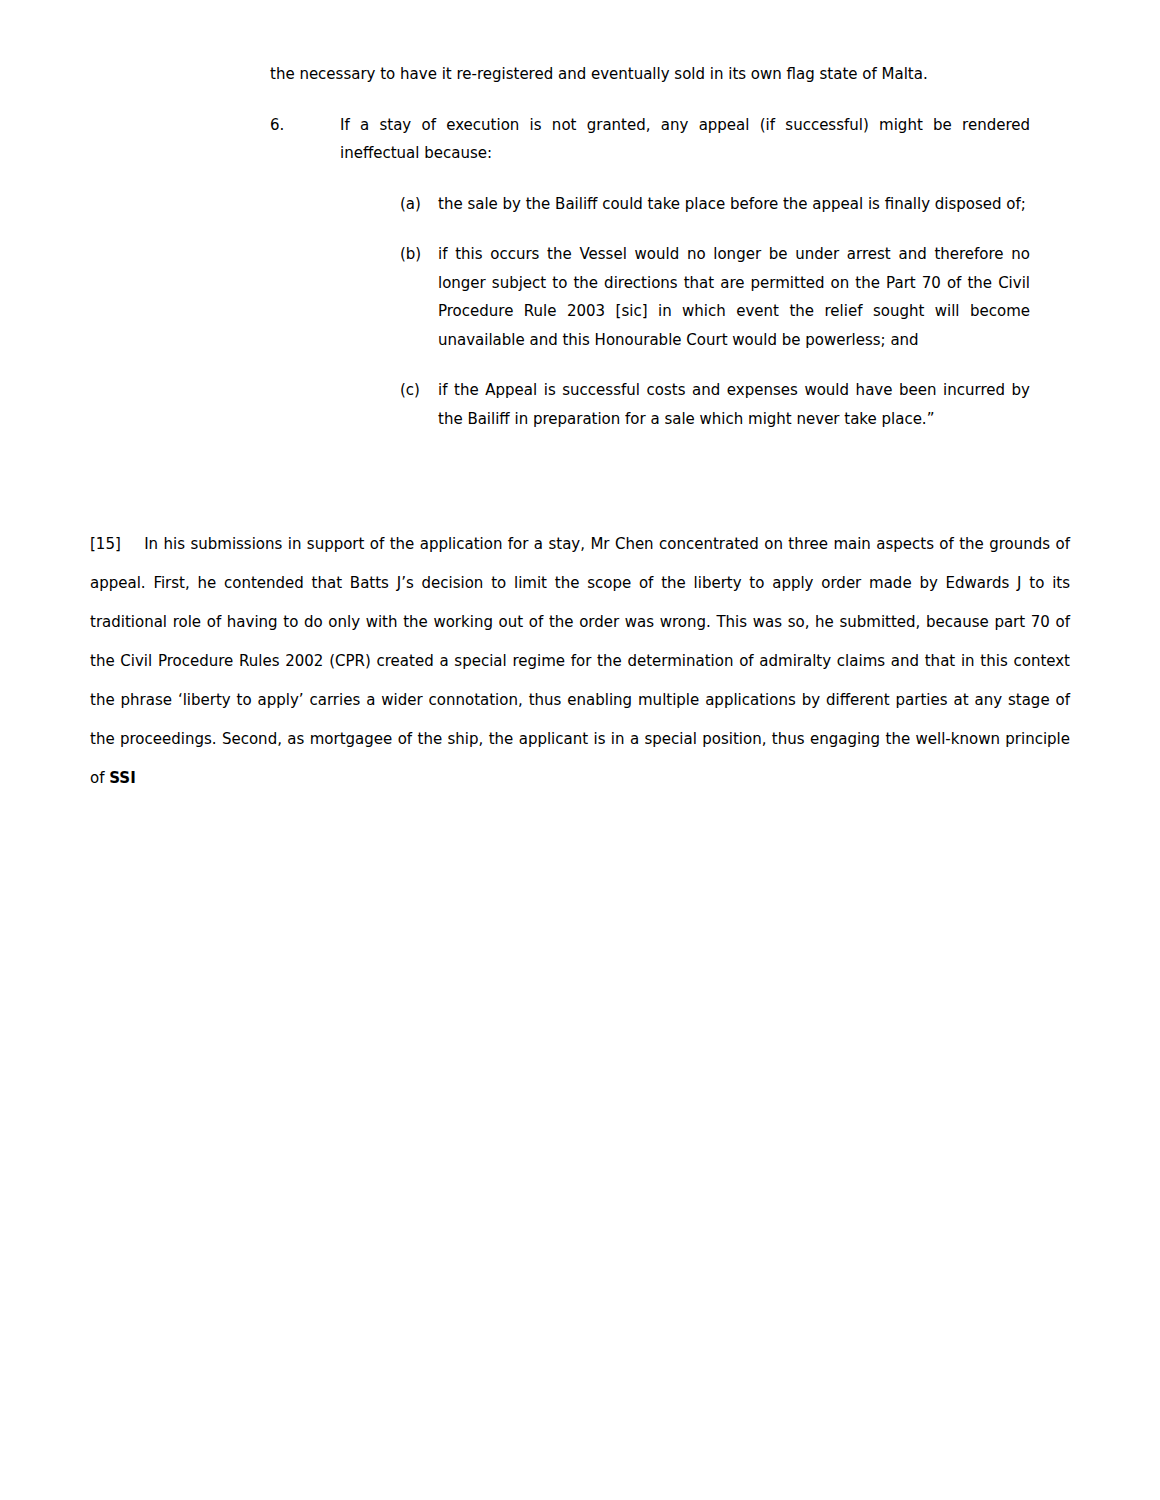the necessary to have it re-registered and eventually sold in its own flag state of Malta.
6.
If a stay of execution is not granted, any appeal (if successful) might be rendered ineffectual because:
(a)
the sale by the Bailiff could take place before the appeal is finally disposed of;
(b)
if this occurs the Vessel would no longer be under arrest and therefore no longer subject to the directions that are permitted on the Part 70 of the Civil Procedure Rule 2003 [sic] in which event the relief sought will become unavailable and this Honourable Court would be powerless; and
(c)
if the Appeal is successful costs and expenses would have been incurred by the Bailiff in preparation for a sale which might never take place.”
[15] In his submissions in support of the application for a stay, Mr Chen concentrated on three main aspects of the grounds of appeal. First, he contended that Batts J’s decision to limit the scope of the liberty to apply order made by Edwards J to its traditional role of having to do only with the working out of the order was wrong. This was so, he submitted, because part 70 of the Civil Procedure Rules 2002 (CPR) created a special regime for the determination of admiralty claims and that in this context the phrase ‘liberty to apply’ carries a wider connotation, thus enabling multiple applications by different parties at any stage of the proceedings. Second, as mortgagee of the ship, the applicant is in a special position, thus engaging the well-known principle of SSI